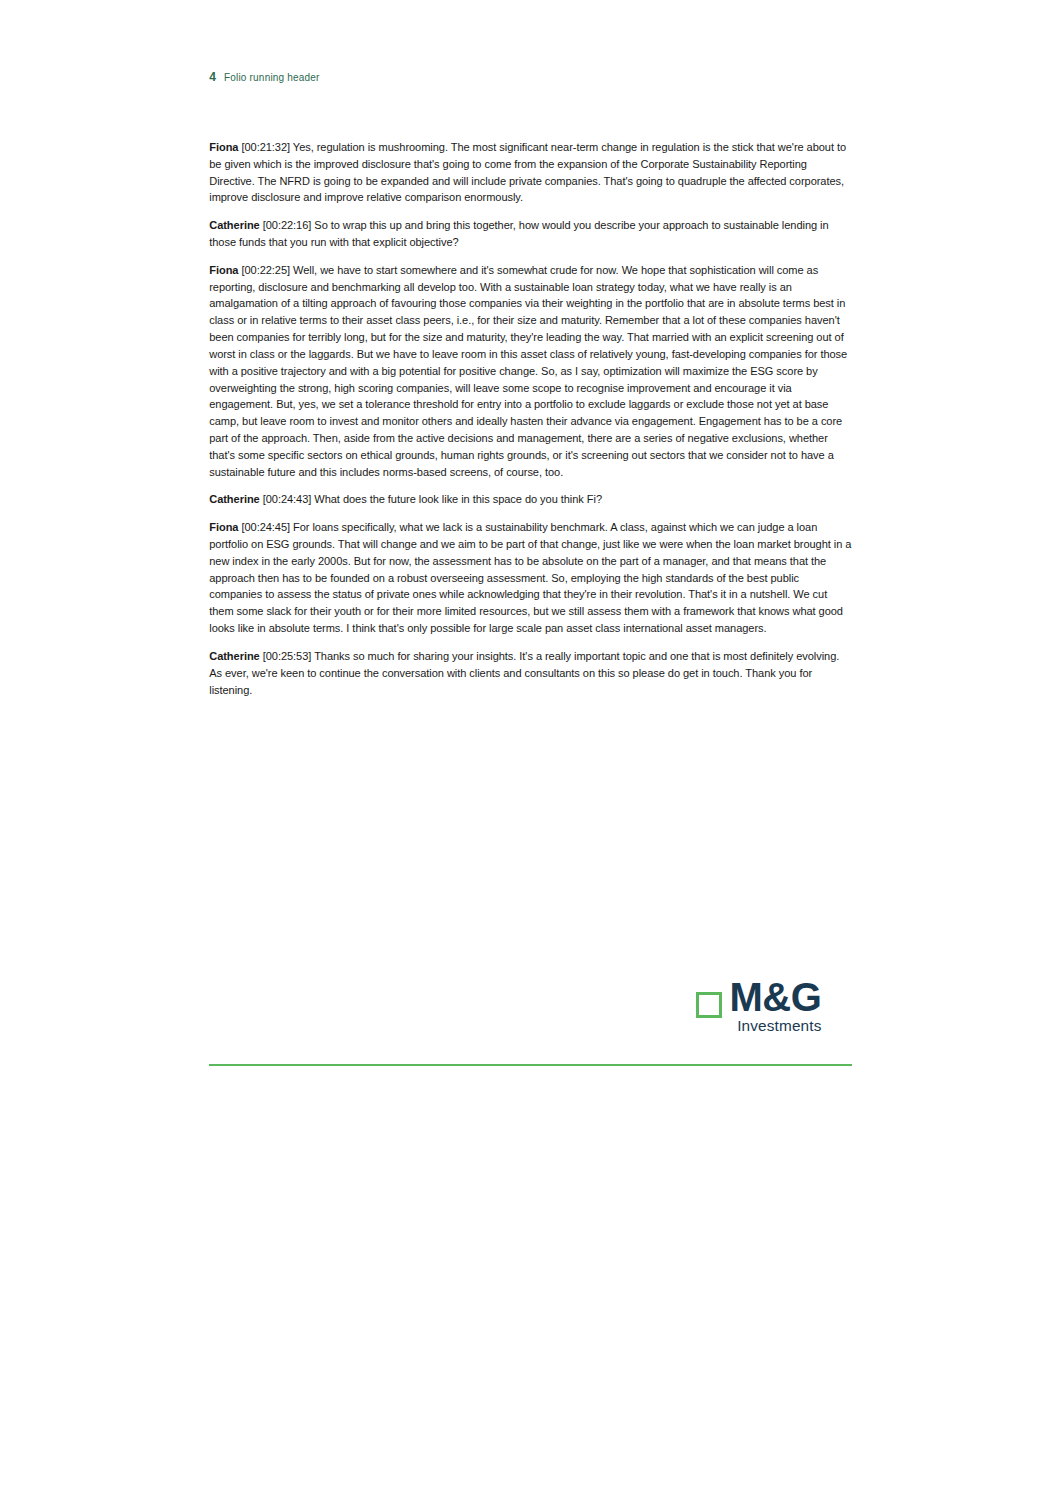4 Folio running header
Fiona [00:21:32] Yes, regulation is mushrooming. The most significant near-term change in regulation is the stick that we're about to be given which is the improved disclosure that's going to come from the expansion of the Corporate Sustainability Reporting Directive. The NFRD is going to be expanded and will include private companies. That's going to quadruple the affected corporates, improve disclosure and improve relative comparison enormously.
Catherine [00:22:16] So to wrap this up and bring this together, how would you describe your approach to sustainable lending in those funds that you run with that explicit objective?
Fiona [00:22:25] Well, we have to start somewhere and it's somewhat crude for now. We hope that sophistication will come as reporting, disclosure and benchmarking all develop too. With a sustainable loan strategy today, what we have really is an amalgamation of a tilting approach of favouring those companies via their weighting in the portfolio that are in absolute terms best in class or in relative terms to their asset class peers, i.e., for their size and maturity. Remember that a lot of these companies haven't been companies for terribly long, but for the size and maturity, they're leading the way. That married with an explicit screening out of worst in class or the laggards. But we have to leave room in this asset class of relatively young, fast-developing companies for those with a positive trajectory and with a big potential for positive change. So, as I say, optimization will maximize the ESG score by overweighting the strong, high scoring companies, will leave some scope to recognise improvement and encourage it via engagement. But, yes, we set a tolerance threshold for entry into a portfolio to exclude laggards or exclude those not yet at base camp, but leave room to invest and monitor others and ideally hasten their advance via engagement. Engagement has to be a core part of the approach. Then, aside from the active decisions and management, there are a series of negative exclusions, whether that's some specific sectors on ethical grounds, human rights grounds, or it's screening out sectors that we consider not to have a sustainable future and this includes norms-based screens, of course, too.
Catherine [00:24:43] What does the future look like in this space do you think Fi?
Fiona [00:24:45] For loans specifically, what we lack is a sustainability benchmark. A class, against which we can judge a loan portfolio on ESG grounds. That will change and we aim to be part of that change, just like we were when the loan market brought in a new index in the early 2000s. But for now, the assessment has to be absolute on the part of a manager, and that means that the approach then has to be founded on a robust overseeing assessment. So, employing the high standards of the best public companies to assess the status of private ones while acknowledging that they're in their revolution. That's it in a nutshell. We cut them some slack for their youth or for their more limited resources, but we still assess them with a framework that knows what good looks like in absolute terms. I think that's only possible for large scale pan asset class international asset managers.
Catherine [00:25:53] Thanks so much for sharing your insights. It's a really important topic and one that is most definitely evolving. As ever, we're keen to continue the conversation with clients and consultants on this so please do get in touch. Thank you for listening.
M&G Investments